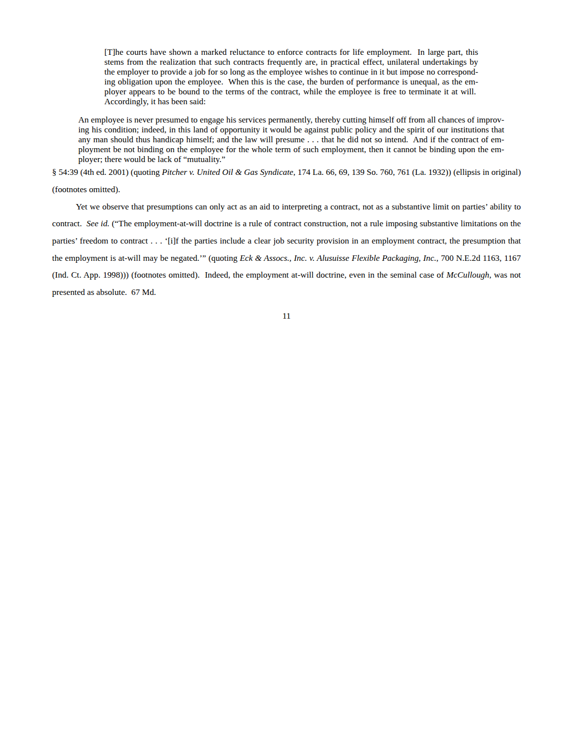[T]he courts have shown a marked reluctance to enforce contracts for life employment. In large part, this stems from the realization that such contracts frequently are, in practical effect, unilateral undertakings by the employer to provide a job for so long as the employee wishes to continue in it but impose no corresponding obligation upon the employee. When this is the case, the burden of performance is unequal, as the employer appears to be bound to the terms of the contract, while the employee is free to terminate it at will. Accordingly, it has been said:
An employee is never presumed to engage his services permanently, thereby cutting himself off from all chances of improving his condition; indeed, in this land of opportunity it would be against public policy and the spirit of our institutions that any man should thus handicap himself; and the law will presume . . . that he did not so intend. And if the contract of employment be not binding on the employee for the whole term of such employment, then it cannot be binding upon the employer; there would be lack of “mutuality.”
§ 54:39 (4th ed. 2001) (quoting Pitcher v. United Oil & Gas Syndicate, 174 La. 66, 69, 139 So. 760, 761 (La. 1932)) (ellipsis in original) (footnotes omitted).
Yet we observe that presumptions can only act as an aid to interpreting a contract, not as a substantive limit on parties’ ability to contract. See id. (“The employment-at-will doctrine is a rule of contract construction, not a rule imposing substantive limitations on the parties’ freedom to contract . . . ‘[i]f the parties include a clear job security provision in an employment contract, the presumption that the employment is at-will may be negated.’” (quoting Eck & Assocs., Inc. v. Alusuisse Flexible Packaging, Inc., 700 N.E.2d 1163, 1167 (Ind. Ct. App. 1998))) (footnotes omitted). Indeed, the employment at-will doctrine, even in the seminal case of McCullough, was not presented as absolute. 67 Md.
11